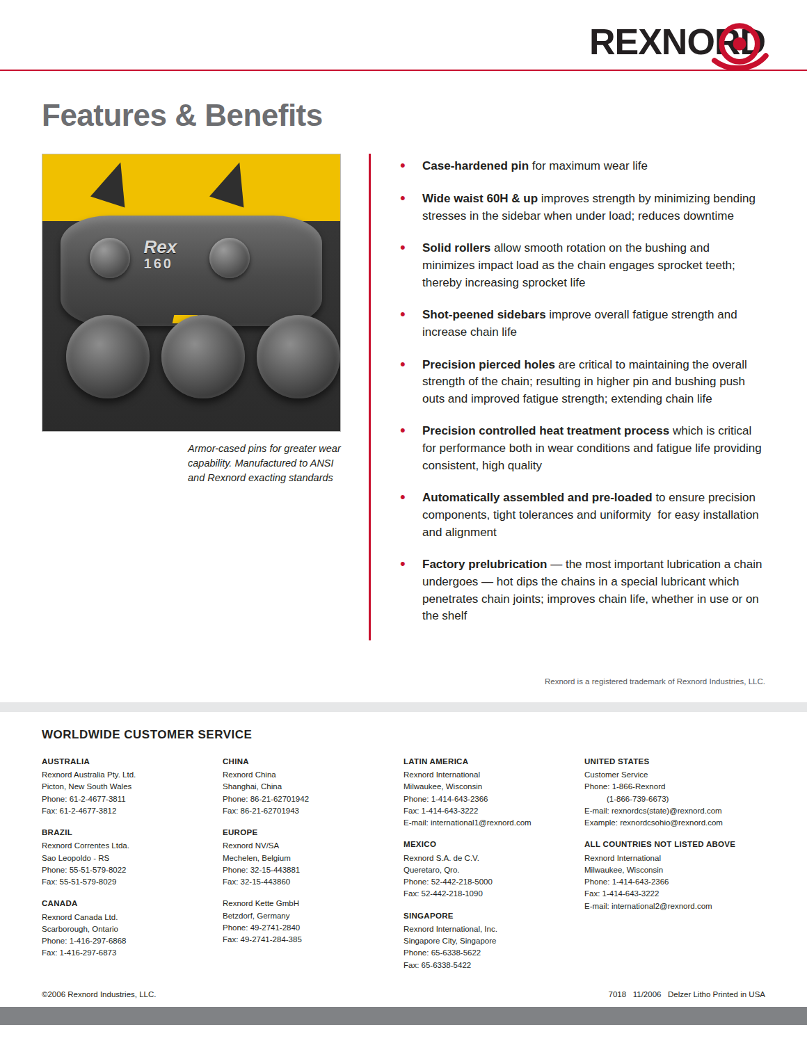REXNORD
Features & Benefits
Rex160
Armor-cased pins for greater wear capability. Manufactured to ANSI and Rexnord exacting standards
Case-hardened pin for maximum wear life
Wide waist 60H & up improves strength by minimizing bending stresses in the sidebar when under load; reduces downtime
Solid rollers allow smooth rotation on the bushing and minimizes impact load as the chain engages sprocket teeth; thereby increasing sprocket life
Shot-peened sidebars improve overall fatigue strength and increase chain life
Precision pierced holes are critical to maintaining the overall strength of the chain; resulting in higher pin and bushing push outs and improved fatigue strength; extending chain life
Precision controlled heat treatment process which is critical for performance both in wear conditions and fatigue life providing consistent, high quality
Automatically assembled and pre-loaded to ensure precision components, tight tolerances and uniformity for easy installation and alignment
Factory prelubrication — the most important lubrication a chain undergoes — hot dips the chains in a special lubricant which penetrates chain joints; improves chain life, whether in use or on the shelf
Rexnord is a registered trademark of Rexnord Industries, LLC.
WORLDWIDE CUSTOMER SERVICE
AUSTRALIA
Rexnord Australia Pty. Ltd.
Picton, New South Wales
Phone: 61-2-4677-3811
Fax: 61-2-4677-3812
BRAZIL
Rexnord Correntes Ltda.
Sao Leopoldo - RS
Phone: 55-51-579-8022
Fax: 55-51-579-8029
CANADA
Rexnord Canada Ltd.
Scarborough, Ontario
Phone: 1-416-297-6868
Fax: 1-416-297-6873
CHINA
Rexnord China
Shanghai, China
Phone: 86-21-62701942
Fax: 86-21-62701943
EUROPE
Rexnord NV/SA
Mechelen, Belgium
Phone: 32-15-443881
Fax: 32-15-443860
Rexnord Kette GmbH
Betzdorf, Germany
Phone: 49-2741-2840
Fax: 49-2741-284-385
LATIN AMERICA
Rexnord International
Milwaukee, Wisconsin
Phone: 1-414-643-2366
Fax: 1-414-643-3222
E-mail: international1@rexnord.com
MEXICO
Rexnord S.A. de C.V.
Queretaro, Qro.
Phone: 52-442-218-5000
Fax: 52-442-218-1090
SINGAPORE
Rexnord International, Inc.
Singapore City, Singapore
Phone: 65-6338-5622
Fax: 65-6338-5422
UNITED STATES
Customer Service
Phone: 1-866-Rexnord
(1-866-739-6673)
E-mail: rexnordcs(state)@rexnord.com
Example: rexnordcsohio@rexnord.com
ALL COUNTRIES NOT LISTED ABOVE
Rexnord International
Milwaukee, Wisconsin
Phone: 1-414-643-2366
Fax: 1-414-643-3222
E-mail: international2@rexnord.com
©2006 Rexnord Industries, LLC. 7018 11/2006 Delzer Litho Printed in USA